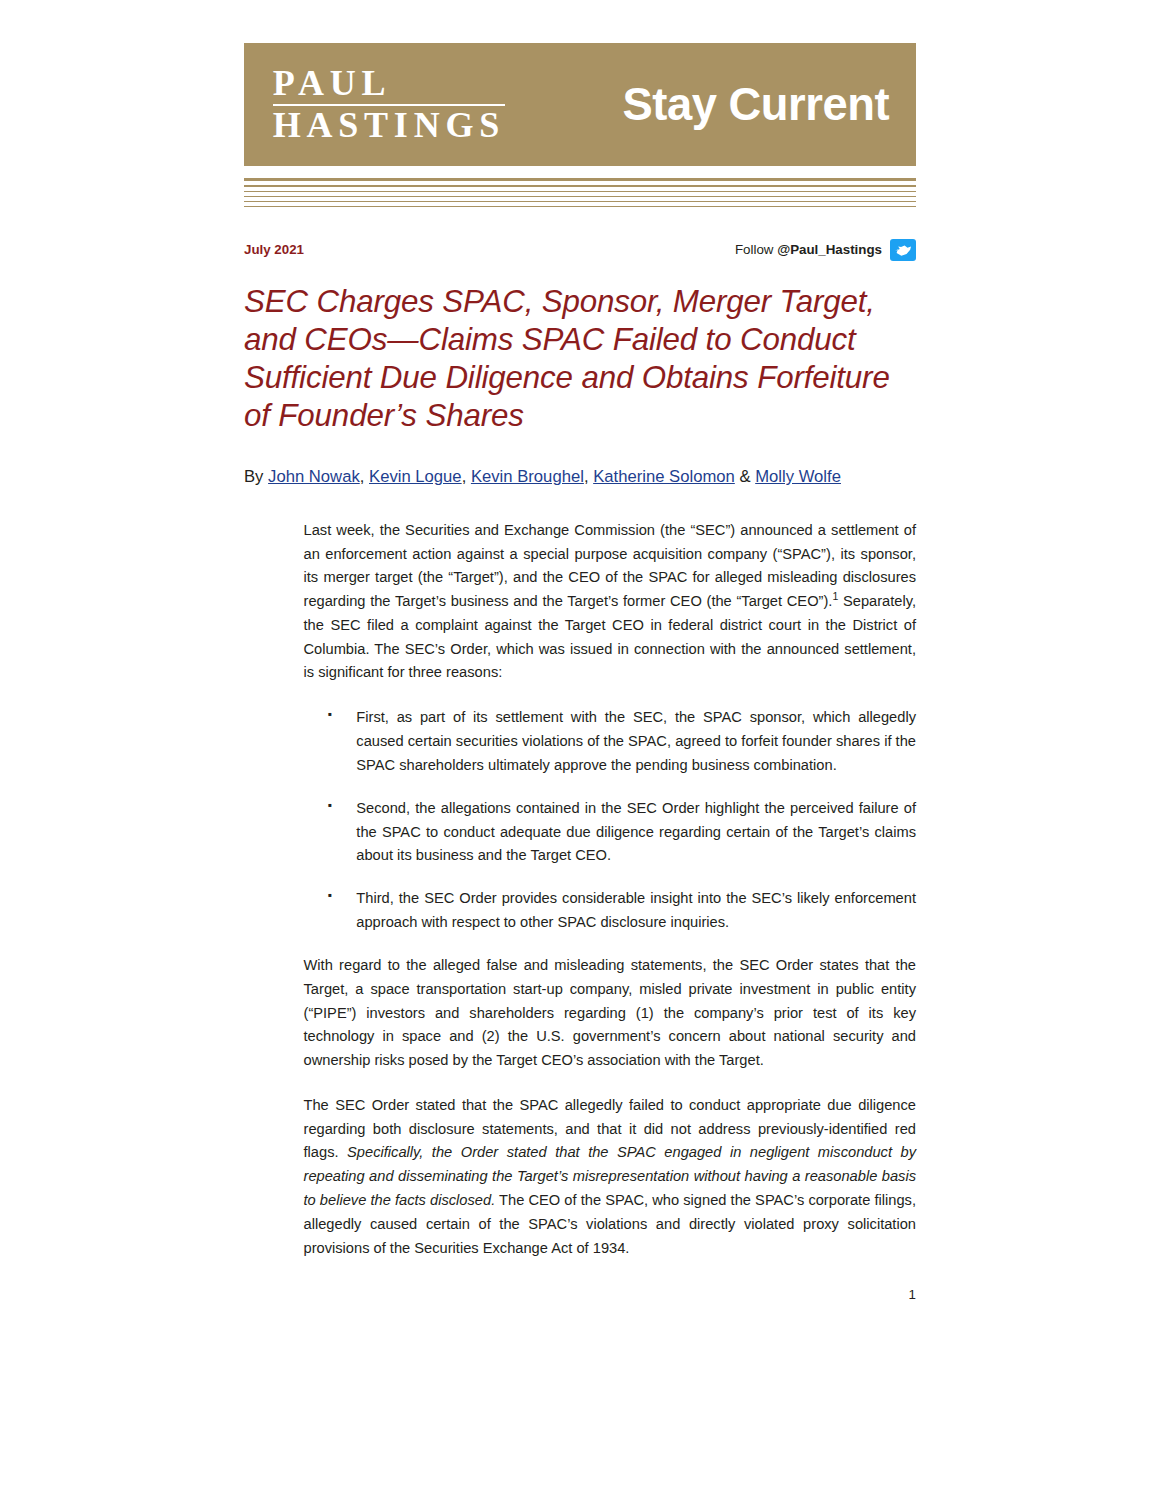PAUL HASTINGS
Stay Current
July 2021
Follow @Paul_Hastings
SEC Charges SPAC, Sponsor, Merger Target, and CEOs—Claims SPAC Failed to Conduct Sufficient Due Diligence and Obtains Forfeiture of Founder’s Shares
By John Nowak, Kevin Logue, Kevin Broughel, Katherine Solomon & Molly Wolfe
Last week, the Securities and Exchange Commission (the “SEC”) announced a settlement of an enforcement action against a special purpose acquisition company (“SPAC”), its sponsor, its merger target (the “Target”), and the CEO of the SPAC for alleged misleading disclosures regarding the Target’s business and the Target’s former CEO (the “Target CEO”).1 Separately, the SEC filed a complaint against the Target CEO in federal district court in the District of Columbia. The SEC’s Order, which was issued in connection with the announced settlement, is significant for three reasons:
First, as part of its settlement with the SEC, the SPAC sponsor, which allegedly caused certain securities violations of the SPAC, agreed to forfeit founder shares if the SPAC shareholders ultimately approve the pending business combination.
Second, the allegations contained in the SEC Order highlight the perceived failure of the SPAC to conduct adequate due diligence regarding certain of the Target’s claims about its business and the Target CEO.
Third, the SEC Order provides considerable insight into the SEC’s likely enforcement approach with respect to other SPAC disclosure inquiries.
With regard to the alleged false and misleading statements, the SEC Order states that the Target, a space transportation start-up company, misled private investment in public entity (“PIPE”) investors and shareholders regarding (1) the company’s prior test of its key technology in space and (2) the U.S. government’s concern about national security and ownership risks posed by the Target CEO’s association with the Target.
The SEC Order stated that the SPAC allegedly failed to conduct appropriate due diligence regarding both disclosure statements, and that it did not address previously-identified red flags. Specifically, the Order stated that the SPAC engaged in negligent misconduct by repeating and disseminating the Target’s misrepresentation without having a reasonable basis to believe the facts disclosed. The CEO of the SPAC, who signed the SPAC’s corporate filings, allegedly caused certain of the SPAC’s violations and directly violated proxy solicitation provisions of the Securities Exchange Act of 1934.
1